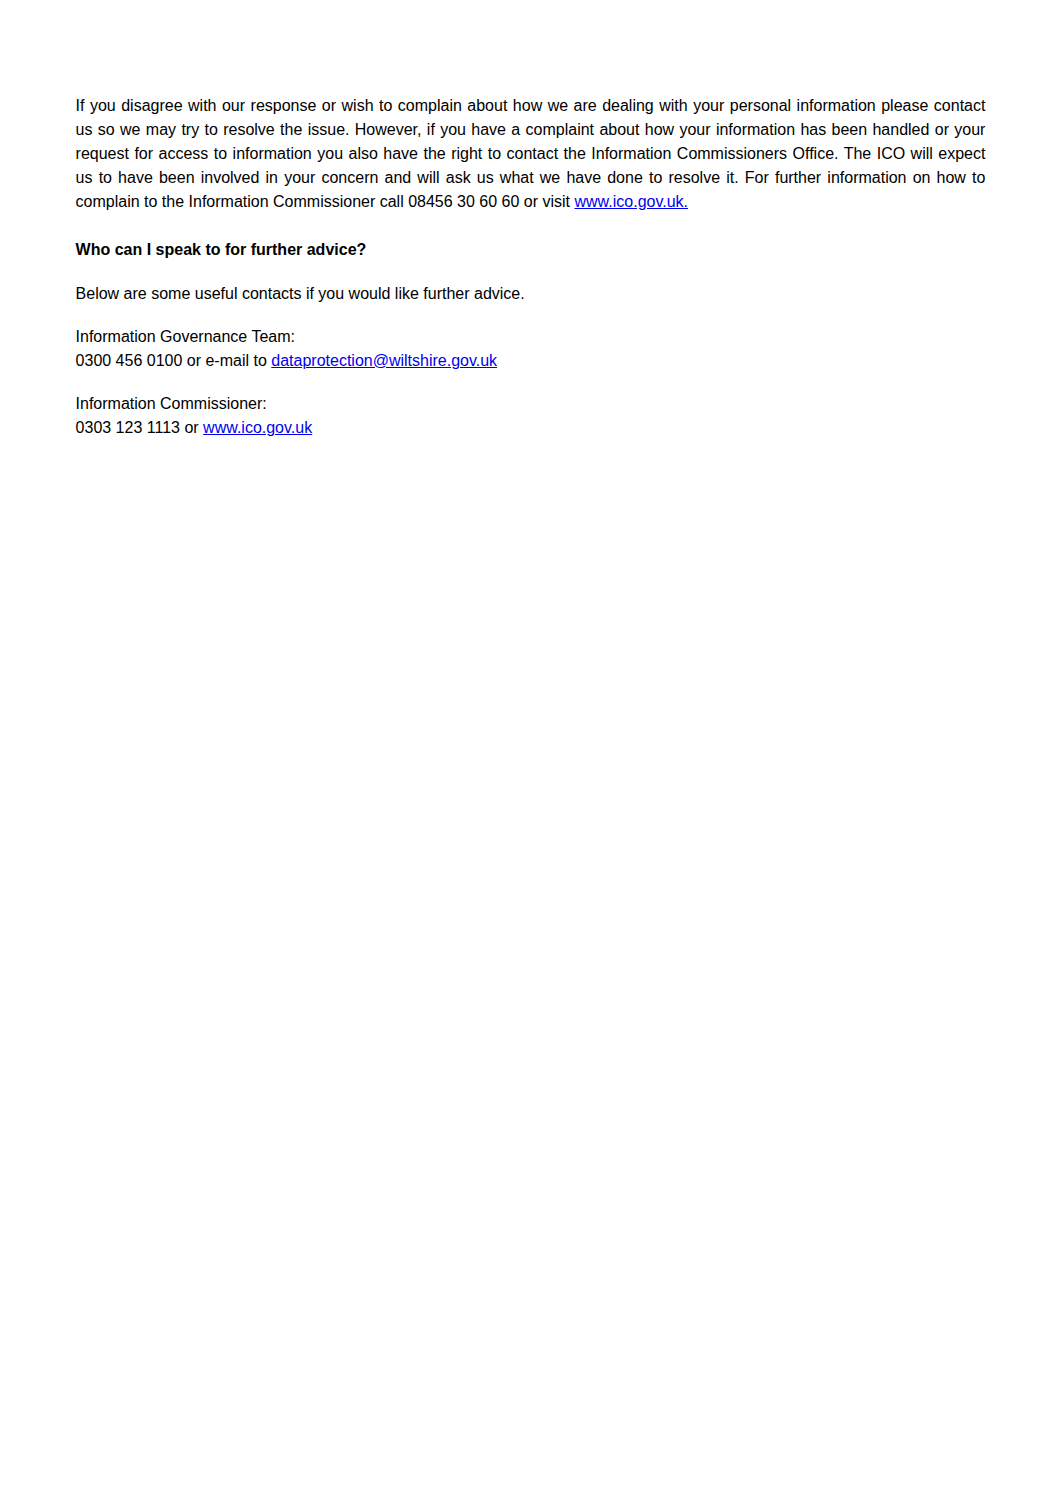If you disagree with our response or wish to complain about how we are dealing with your personal information please contact us so we may try to resolve the issue. However, if you have a complaint about how your information has been handled or your request for access to information you also have the right to contact the Information Commissioners Office. The ICO will expect us to have been involved in your concern and will ask us what we have done to resolve it. For further information on how to complain to the Information Commissioner call 08456 30 60 60 or visit www.ico.gov.uk.
Who can I speak to for further advice?
Below are some useful contacts if you would like further advice.
Information Governance Team:
0300 456 0100 or e-mail to dataprotection@wiltshire.gov.uk
Information Commissioner:
0303 123 1113 or www.ico.gov.uk